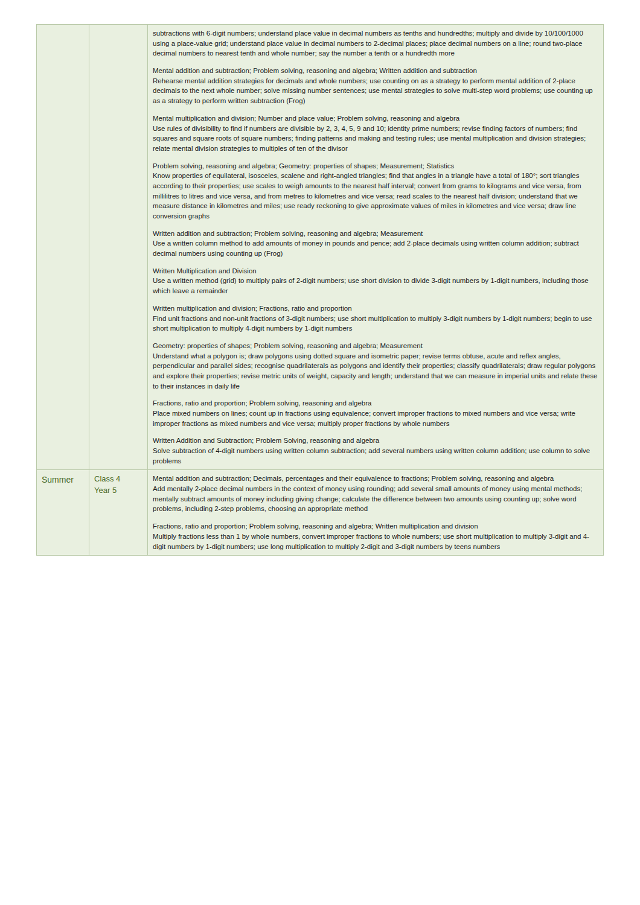| | | subtractions with 6-digit numbers; understand place value in decimal numbers as tenths and hundredths; multiply and divide by 10/100/1000 using a place-value grid; understand place value in decimal numbers to 2-decimal places; place decimal numbers on a line; round two-place decimal numbers to nearest tenth and whole number; say the number a tenth or a hundredth more Mental addition and subtraction; Problem solving, reasoning and algebra; Written addition and subtraction Rehearse mental addition strategies for decimals and whole numbers; use counting on as a strategy to perform mental addition of 2-place decimals to the next whole number; solve missing number sentences; use mental strategies to solve multi-step word problems; use counting up as a strategy to perform written subtraction (Frog) Mental multiplication and division; Number and place value; Problem solving, reasoning and algebra Use rules of divisibility to find if numbers are divisible by 2, 3, 4, 5, 9 and 10; identity prime numbers; revise finding factors of numbers; find squares and square roots of square numbers; finding patterns and making and testing rules; use mental multiplication and division strategies; relate mental division strategies to multiples of ten of the divisor Problem solving, reasoning and algebra; Geometry: properties of shapes; Measurement; Statistics Know properties of equilateral, isosceles, scalene and right-angled triangles; find that angles in a triangle have a total of 180°; sort triangles according to their properties; use scales to weigh amounts to the nearest half interval; convert from grams to kilograms and vice versa, from millilitres to litres and vice versa, and from metres to kilometres and vice versa; read scales to the nearest half division; understand that we measure distance in kilometres and miles; use ready reckoning to give approximate values of miles in kilometres and vice versa; draw line conversion graphs Written addition and subtraction; Problem solving, reasoning and algebra; Measurement Use a written column method to add amounts of money in pounds and pence; add 2-place decimals using written column addition; subtract decimal numbers using counting up (Frog) Written Multiplication and Division Use a written method (grid) to multiply pairs of 2-digit numbers; use short division to divide 3-digit numbers by 1-digit numbers, including those which leave a remainder Written multiplication and division; Fractions, ratio and proportion Find unit fractions and non-unit fractions of 3-digit numbers; use short multiplication to multiply 3-digit numbers by 1-digit numbers; begin to use short multiplication to multiply 4-digit numbers by 1-digit numbers Geometry: properties of shapes; Problem solving, reasoning and algebra; Measurement Understand what a polygon is; draw polygons using dotted square and isometric paper; revise terms obtuse, acute and reflex angles, perpendicular and parallel sides; recognise quadrilaterals as polygons and identify their properties; classify quadrilaterals; draw regular polygons and explore their properties; revise metric units of weight, capacity and length; understand that we can measure in imperial units and relate these to their instances in daily life Fractions, ratio and proportion; Problem solving, reasoning and algebra Place mixed numbers on lines; count up in fractions using equivalence; convert improper fractions to mixed numbers and vice versa; write improper fractions as mixed numbers and vice versa; multiply proper fractions by whole numbers Written Addition and Subtraction; Problem Solving, reasoning and algebra Solve subtraction of 4-digit numbers using written column subtraction; add several numbers using written column addition; use column to solve problems |
| Summer | Class 4 Year 5 | Mental addition and subtraction; Decimals, percentages and their equivalence to fractions; Problem solving, reasoning and algebra Add mentally 2-place decimal numbers in the context of money using rounding; add several small amounts of money using mental methods; mentally subtract amounts of money including giving change; calculate the difference between two amounts using counting up; solve word problems, including 2-step problems, choosing an appropriate method Fractions, ratio and proportion; Problem solving, reasoning and algebra; Written multiplication and division Multiply fractions less than 1 by whole numbers, convert improper fractions to whole numbers; use short multiplication to multiply 3-digit and 4-digit numbers by 1-digit numbers; use long multiplication to multiply 2-digit and 3-digit numbers by teens numbers |